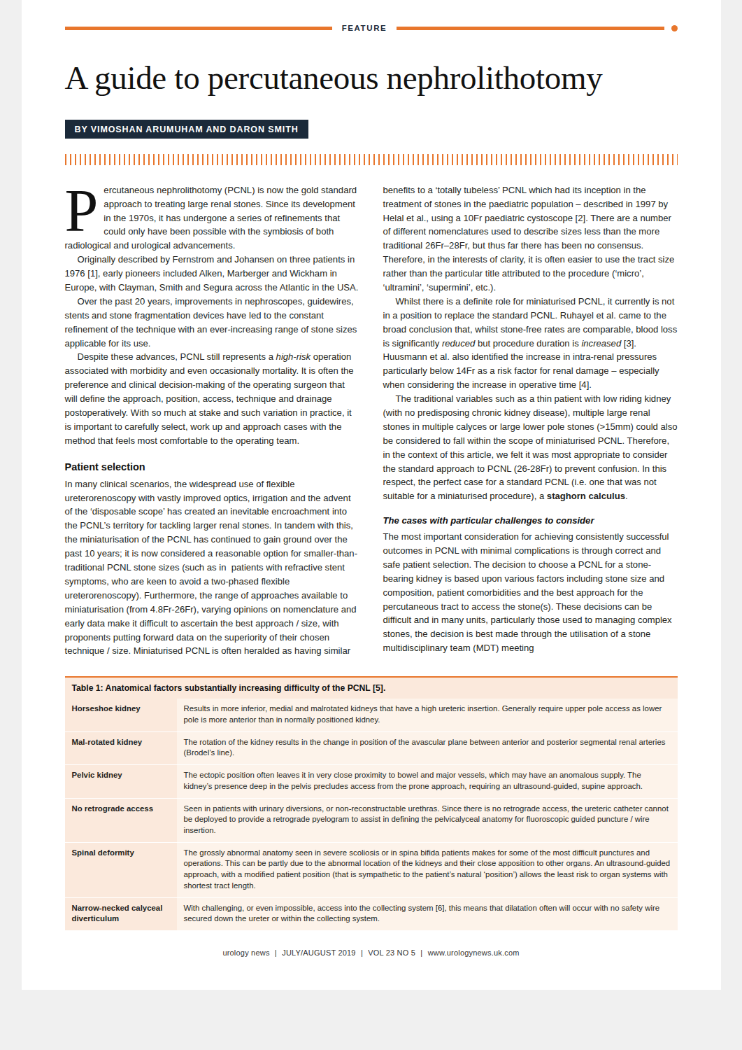FEATURE
A guide to percutaneous nephrolithotomy
BY VIMOSHAN ARUMUHAM AND DARON SMITH
Percutaneous nephrolithotomy (PCNL) is now the gold standard approach to treating large renal stones. Since its development in the 1970s, it has undergone a series of refinements that could only have been possible with the symbiosis of both radiological and urological advancements.
Originally described by Fernstrom and Johansen on three patients in 1976 [1], early pioneers included Alken, Marberger and Wickham in Europe, with Clayman, Smith and Segura across the Atlantic in the USA.
Over the past 20 years, improvements in nephroscopes, guidewires, stents and stone fragmentation devices have led to the constant refinement of the technique with an ever-increasing range of stone sizes applicable for its use.
Despite these advances, PCNL still represents a high-risk operation associated with morbidity and even occasionally mortality. It is often the preference and clinical decision-making of the operating surgeon that will define the approach, position, access, technique and drainage postoperatively. With so much at stake and such variation in practice, it is important to carefully select, work up and approach cases with the method that feels most comfortable to the operating team.
Patient selection
In many clinical scenarios, the widespread use of flexible ureterorenoscopy with vastly improved optics, irrigation and the advent of the ‘disposable scope’ has created an inevitable encroachment into the PCNL’s territory for tackling larger renal stones. In tandem with this, the miniaturisation of the PCNL has continued to gain ground over the past 10 years; it is now considered a reasonable option for smaller-than-traditional PCNL stone sizes (such as in patients with refractive stent symptoms, who are keen to avoid a two-phased flexible ureterorenoscopy). Furthermore, the range of approaches available to miniaturisation (from 4.8Fr-26Fr), varying opinions on nomenclature and early data make it difficult to ascertain the best approach / size, with proponents putting forward data on the superiority of their chosen technique / size. Miniaturised PCNL is often heralded as having similar benefits to a ‘totally tubeless’ PCNL which had its inception in the treatment of stones in the paediatric population – described in 1997 by Helal et al., using a 10Fr paediatric cystoscope [2]. There are a number of different nomenclatures used to describe sizes less than the more traditional 26Fr–28Fr, but thus far there has been no consensus. Therefore, in the interests of clarity, it is often easier to use the tract size rather than the particular title attributed to the procedure (‘micro’, ‘ultramini’, ‘supermini’, etc.).
Whilst there is a definite role for miniaturised PCNL, it currently is not in a position to replace the standard PCNL. Ruhayel et al. came to the broad conclusion that, whilst stone-free rates are comparable, blood loss is significantly reduced but procedure duration is increased [3]. Huusmann et al. also identified the increase in intra-renal pressures particularly below 14Fr as a risk factor for renal damage – especially when considering the increase in operative time [4].
The traditional variables such as a thin patient with low riding kidney (with no predisposing chronic kidney disease), multiple large renal stones in multiple calyces or large lower pole stones (>15mm) could also be considered to fall within the scope of miniaturised PCNL. Therefore, in the context of this article, we felt it was most appropriate to consider the standard approach to PCNL (26-28Fr) to prevent confusion. In this respect, the perfect case for a standard PCNL (i.e. one that was not suitable for a miniaturised procedure), a staghorn calculus.
The cases with particular challenges to consider
The most important consideration for achieving consistently successful outcomes in PCNL with minimal complications is through correct and safe patient selection. The decision to choose a PCNL for a stone-bearing kidney is based upon various factors including stone size and composition, patient comorbidities and the best approach for the percutaneous tract to access the stone(s). These decisions can be difficult and in many units, particularly those used to managing complex stones, the decision is best made through the utilisation of a stone multidisciplinary team (MDT) meeting
Table 1: Anatomical factors substantially increasing difficulty of the PCNL [5].
| Horseshoe kidney | Results in more inferior, medial and malrotated kidneys that have a high ureteric insertion. Generally require upper pole access as lower pole is more anterior than in normally positioned kidney. |
| Mal-rotated kidney | The rotation of the kidney results in the change in position of the avascular plane between anterior and posterior segmental renal arteries (Brodel’s line). |
| Pelvic kidney | The ectopic position often leaves it in very close proximity to bowel and major vessels, which may have an anomalous supply. The kidney’s presence deep in the pelvis precludes access from the prone approach, requiring an ultrasound-guided, supine approach. |
| No retrograde access | Seen in patients with urinary diversions, or non-reconstructable urethras. Since there is no retrograde access, the ureteric catheter cannot be deployed to provide a retrograde pyelogram to assist in defining the pelvicalyceal anatomy for fluoroscopic guided puncture / wire insertion. |
| Spinal deformity | The grossly abnormal anatomy seen in severe scoliosis or in spina bifida patients makes for some of the most difficult punctures and operations. This can be partly due to the abnormal location of the kidneys and their close apposition to other organs. An ultrasound-guided approach, with a modified patient position (that is sympathetic to the patient’s natural ‘position’) allows the least risk to organ systems with shortest tract length. |
| Narrow-necked calyceal diverticulum | With challenging, or even impossible, access into the collecting system [6], this means that dilatation often will occur with no safety wire secured down the ureter or within the collecting system. |
urology news | JULY/AUGUST 2019 | VOL 23 NO 5 | www.urologynews.uk.com